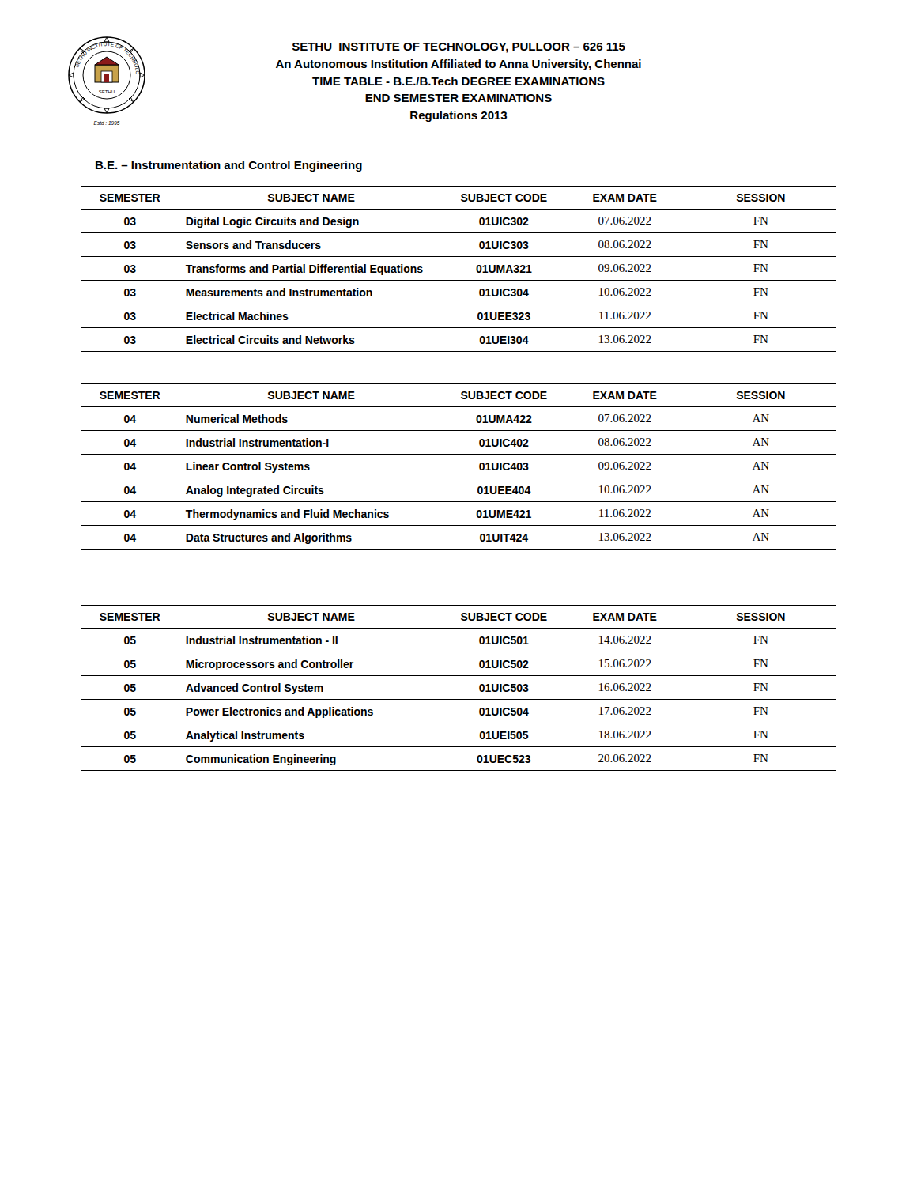SETHU Estd : 1995 SETHU INSTITUTE OF TECHNOLOGY
SETHU INSTITUTE OF TECHNOLOGY, PULLOOR – 626 115
An Autonomous Institution Affiliated to Anna University, Chennai
TIME TABLE - B.E./B.Tech DEGREE EXAMINATIONS
END SEMESTER EXAMINATIONS
Regulations 2013
B.E. – Instrumentation and Control Engineering
| SEMESTER | SUBJECT NAME | SUBJECT CODE | EXAM DATE | SESSION |
| --- | --- | --- | --- | --- |
| 03 | Digital Logic Circuits and Design | 01UIC302 | 07.06.2022 | FN |
| 03 | Sensors and Transducers | 01UIC303 | 08.06.2022 | FN |
| 03 | Transforms and Partial Differential Equations | 01UMA321 | 09.06.2022 | FN |
| 03 | Measurements and Instrumentation | 01UIC304 | 10.06.2022 | FN |
| 03 | Electrical Machines | 01UEE323 | 11.06.2022 | FN |
| 03 | Electrical Circuits and Networks | 01UEI304 | 13.06.2022 | FN |
| SEMESTER | SUBJECT NAME | SUBJECT CODE | EXAM DATE | SESSION |
| --- | --- | --- | --- | --- |
| 04 | Numerical Methods | 01UMA422 | 07.06.2022 | AN |
| 04 | Industrial Instrumentation-I | 01UIC402 | 08.06.2022 | AN |
| 04 | Linear Control Systems | 01UIC403 | 09.06.2022 | AN |
| 04 | Analog Integrated Circuits | 01UEE404 | 10.06.2022 | AN |
| 04 | Thermodynamics and Fluid Mechanics | 01UME421 | 11.06.2022 | AN |
| 04 | Data Structures and Algorithms | 01UIT424 | 13.06.2022 | AN |
| SEMESTER | SUBJECT NAME | SUBJECT CODE | EXAM DATE | SESSION |
| --- | --- | --- | --- | --- |
| 05 | Industrial Instrumentation - II | 01UIC501 | 14.06.2022 | FN |
| 05 | Microprocessors and Controller | 01UIC502 | 15.06.2022 | FN |
| 05 | Advanced Control System | 01UIC503 | 16.06.2022 | FN |
| 05 | Power Electronics and Applications | 01UIC504 | 17.06.2022 | FN |
| 05 | Analytical Instruments | 01UEI505 | 18.06.2022 | FN |
| 05 | Communication Engineering | 01UEC523 | 20.06.2022 | FN |